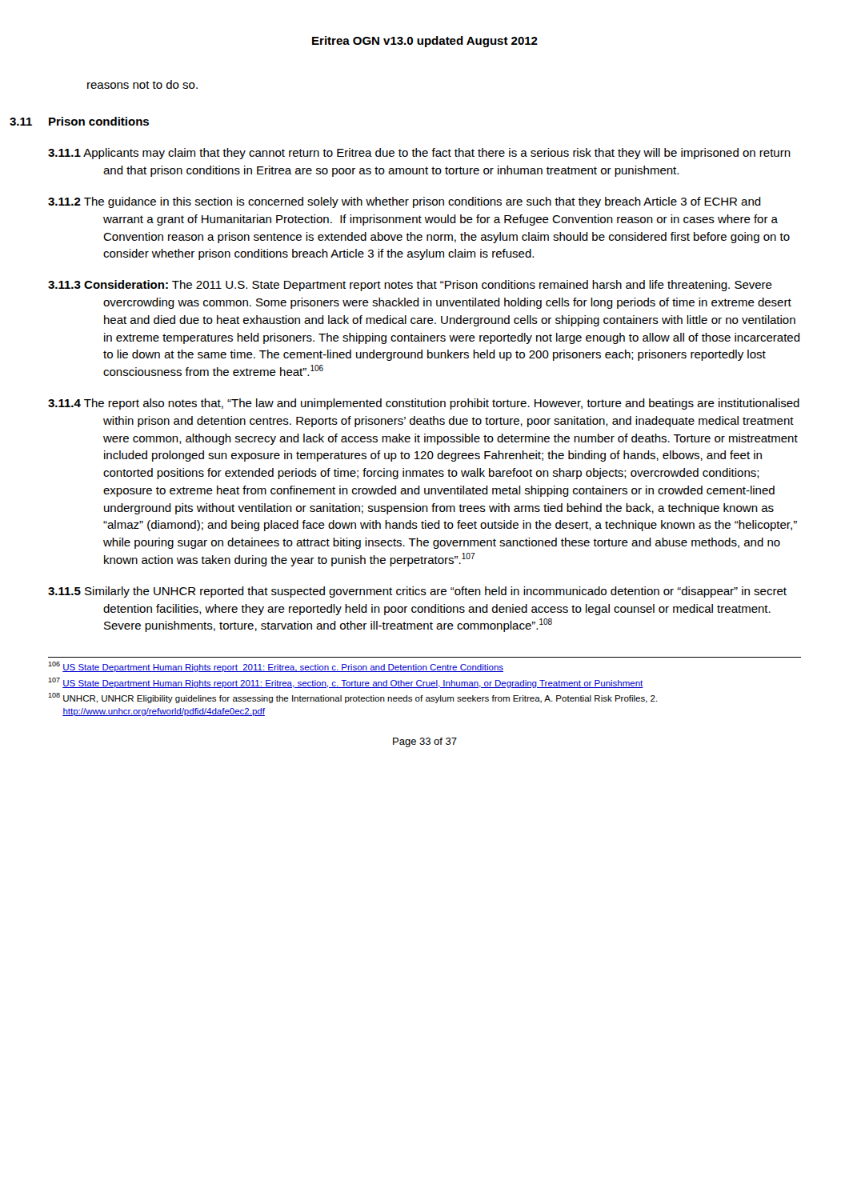Eritrea OGN v13.0 updated August 2012
reasons not to do so.
3.11 Prison conditions
3.11.1 Applicants may claim that they cannot return to Eritrea due to the fact that there is a serious risk that they will be imprisoned on return and that prison conditions in Eritrea are so poor as to amount to torture or inhuman treatment or punishment.
3.11.2 The guidance in this section is concerned solely with whether prison conditions are such that they breach Article 3 of ECHR and warrant a grant of Humanitarian Protection. If imprisonment would be for a Refugee Convention reason or in cases where for a Convention reason a prison sentence is extended above the norm, the asylum claim should be considered first before going on to consider whether prison conditions breach Article 3 if the asylum claim is refused.
3.11.3 Consideration: The 2011 U.S. State Department report notes that “Prison conditions remained harsh and life threatening. Severe overcrowding was common. Some prisoners were shackled in unventilated holding cells for long periods of time in extreme desert heat and died due to heat exhaustion and lack of medical care. Underground cells or shipping containers with little or no ventilation in extreme temperatures held prisoners. The shipping containers were reportedly not large enough to allow all of those incarcerated to lie down at the same time. The cement-lined underground bunkers held up to 200 prisoners each; prisoners reportedly lost consciousness from the extreme heat”.106
3.11.4 The report also notes that, “The law and unimplemented constitution prohibit torture. However, torture and beatings are institutionalised within prison and detention centres. Reports of prisoners’ deaths due to torture, poor sanitation, and inadequate medical treatment were common, although secrecy and lack of access make it impossible to determine the number of deaths. Torture or mistreatment included prolonged sun exposure in temperatures of up to 120 degrees Fahrenheit; the binding of hands, elbows, and feet in contorted positions for extended periods of time; forcing inmates to walk barefoot on sharp objects; overcrowded conditions; exposure to extreme heat from confinement in crowded and unventilated metal shipping containers or in crowded cement-lined underground pits without ventilation or sanitation; suspension from trees with arms tied behind the back, a technique known as “almaz” (diamond); and being placed face down with hands tied to feet outside in the desert, a technique known as the “helicopter,” while pouring sugar on detainees to attract biting insects. The government sanctioned these torture and abuse methods, and no known action was taken during the year to punish the perpetrators”.107
3.11.5 Similarly the UNHCR reported that suspected government critics are “often held in incommunicado detention or “disappear” in secret detention facilities, where they are reportedly held in poor conditions and denied access to legal counsel or medical treatment. Severe punishments, torture, starvation and other ill-treatment are commonplace”.108
106 US State Department Human Rights report 2011: Eritrea, section c. Prison and Detention Centre Conditions
107 US State Department Human Rights report 2011: Eritrea, section, c. Torture and Other Cruel, Inhuman, or Degrading Treatment or Punishment
108 UNHCR, UNHCR Eligibility guidelines for assessing the International protection needs of asylum seekers from Eritrea, A. Potential Risk Profiles, 2. http://www.unhcr.org/refworld/pdfid/4dafe0ec2.pdf
Page 33 of 37